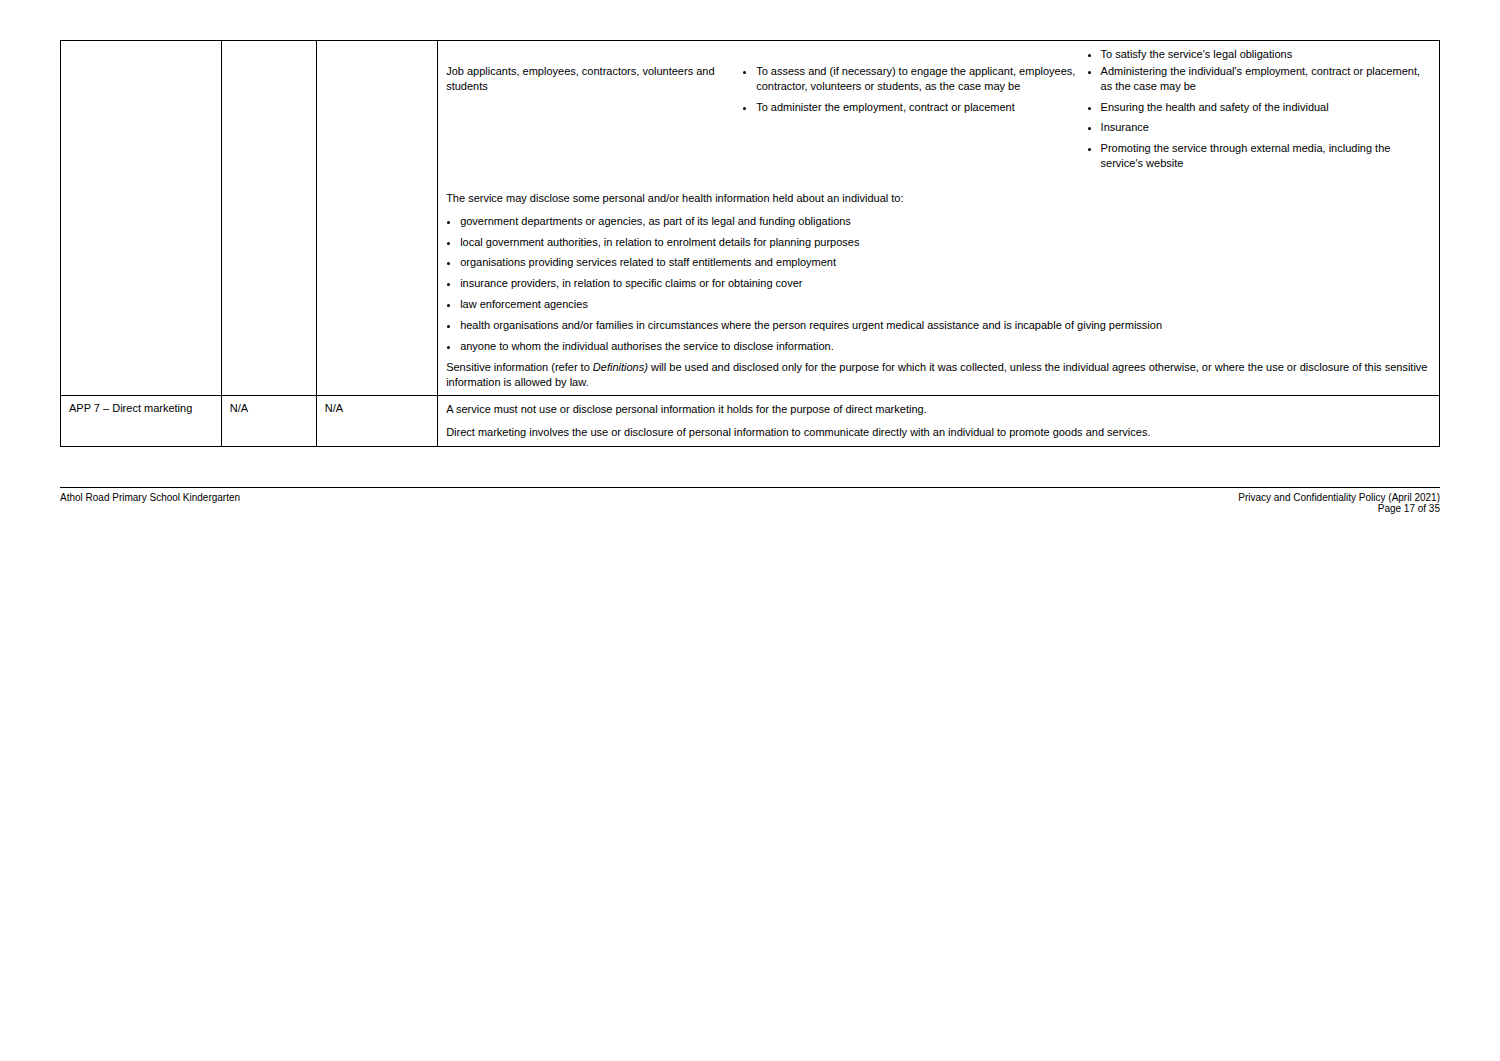| | | | / / / To satisfy the service's legal obligations / / Job applicants, employees, contractors, volunteers and students / To assess and (if necessary) to engage the applicant, employees, contractor, volunteers or students, as the case may be To administer the employment, contract or placement / Administering the individual's employment, contract or placement, as the case may be Ensuring the health and safety of the individual Insurance Promoting the service through external media, including the service's website / The service may disclose some personal and/or health information held about an individual to: government departments or agencies, as part of its legal and funding obligations local government authorities, in relation to enrolment details for planning purposes organisations providing services related to staff entitlements and employment insurance providers, in relation to specific claims or for obtaining cover law enforcement agencies health organisations and/or families in circumstances where the person requires urgent medical assistance and is incapable of giving permission anyone to whom the individual authorises the service to disclose information. Sensitive information (refer to Definitions) will be used and disclosed only for the purpose for which it was collected, unless the individual agrees otherwise, or where the use or disclosure of this sensitive information is allowed by law. |
| APP 7 – Direct marketing | N/A | N/A | A service must not use or disclose personal information it holds for the purpose of direct marketing. Direct marketing involves the use or disclosure of personal information to communicate directly with an individual to promote goods and services. |
Athol Road Primary School Kindergarten
Privacy and Confidentiality Policy (April 2021)
Page 17 of 35